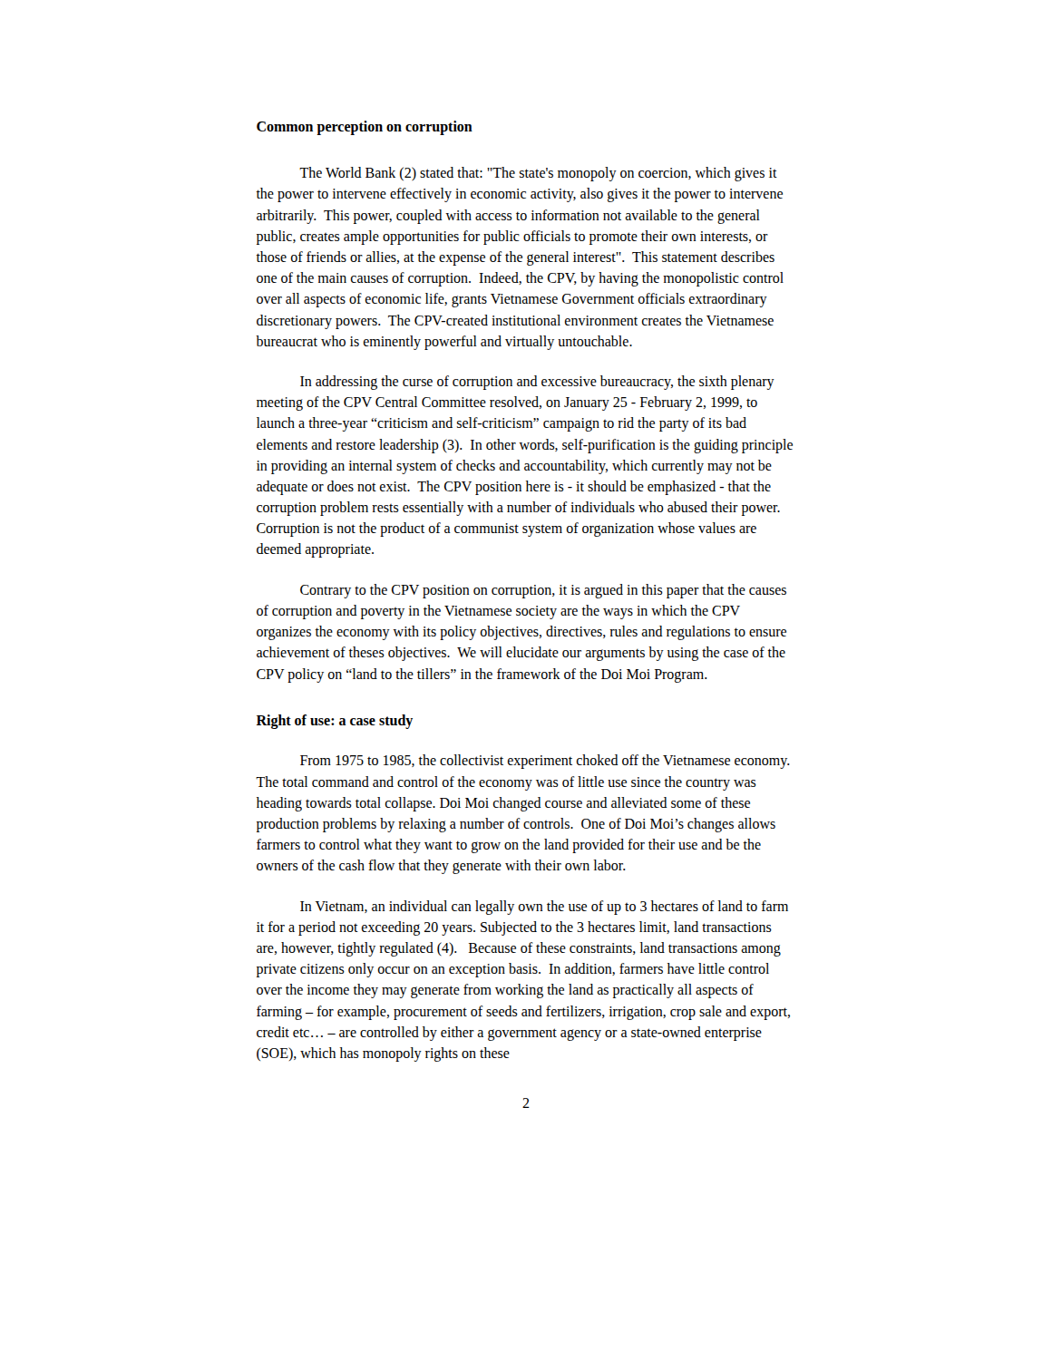Common perception on corruption
The World Bank (2) stated that: "The state's monopoly on coercion, which gives it the power to intervene effectively in economic activity, also gives it the power to intervene arbitrarily. This power, coupled with access to information not available to the general public, creates ample opportunities for public officials to promote their own interests, or those of friends or allies, at the expense of the general interest". This statement describes one of the main causes of corruption. Indeed, the CPV, by having the monopolistic control over all aspects of economic life, grants Vietnamese Government officials extraordinary discretionary powers. The CPV-created institutional environment creates the Vietnamese bureaucrat who is eminently powerful and virtually untouchable.
In addressing the curse of corruption and excessive bureaucracy, the sixth plenary meeting of the CPV Central Committee resolved, on January 25 - February 2, 1999, to launch a three-year “criticism and self-criticism” campaign to rid the party of its bad elements and restore leadership (3). In other words, self-purification is the guiding principle in providing an internal system of checks and accountability, which currently may not be adequate or does not exist. The CPV position here is - it should be emphasized - that the corruption problem rests essentially with a number of individuals who abused their power. Corruption is not the product of a communist system of organization whose values are deemed appropriate.
Contrary to the CPV position on corruption, it is argued in this paper that the causes of corruption and poverty in the Vietnamese society are the ways in which the CPV organizes the economy with its policy objectives, directives, rules and regulations to ensure achievement of theses objectives. We will elucidate our arguments by using the case of the CPV policy on “land to the tillers” in the framework of the Doi Moi Program.
Right of use: a case study
From 1975 to 1985, the collectivist experiment choked off the Vietnamese economy. The total command and control of the economy was of little use since the country was heading towards total collapse. Doi Moi changed course and alleviated some of these production problems by relaxing a number of controls. One of Doi Moi’s changes allows farmers to control what they want to grow on the land provided for their use and be the owners of the cash flow that they generate with their own labor.
In Vietnam, an individual can legally own the use of up to 3 hectares of land to farm it for a period not exceeding 20 years. Subjected to the 3 hectares limit, land transactions are, however, tightly regulated (4). Because of these constraints, land transactions among private citizens only occur on an exception basis. In addition, farmers have little control over the income they may generate from working the land as practically all aspects of farming – for example, procurement of seeds and fertilizers, irrigation, crop sale and export, credit etc… – are controlled by either a government agency or a state-owned enterprise (SOE), which has monopoly rights on these
2